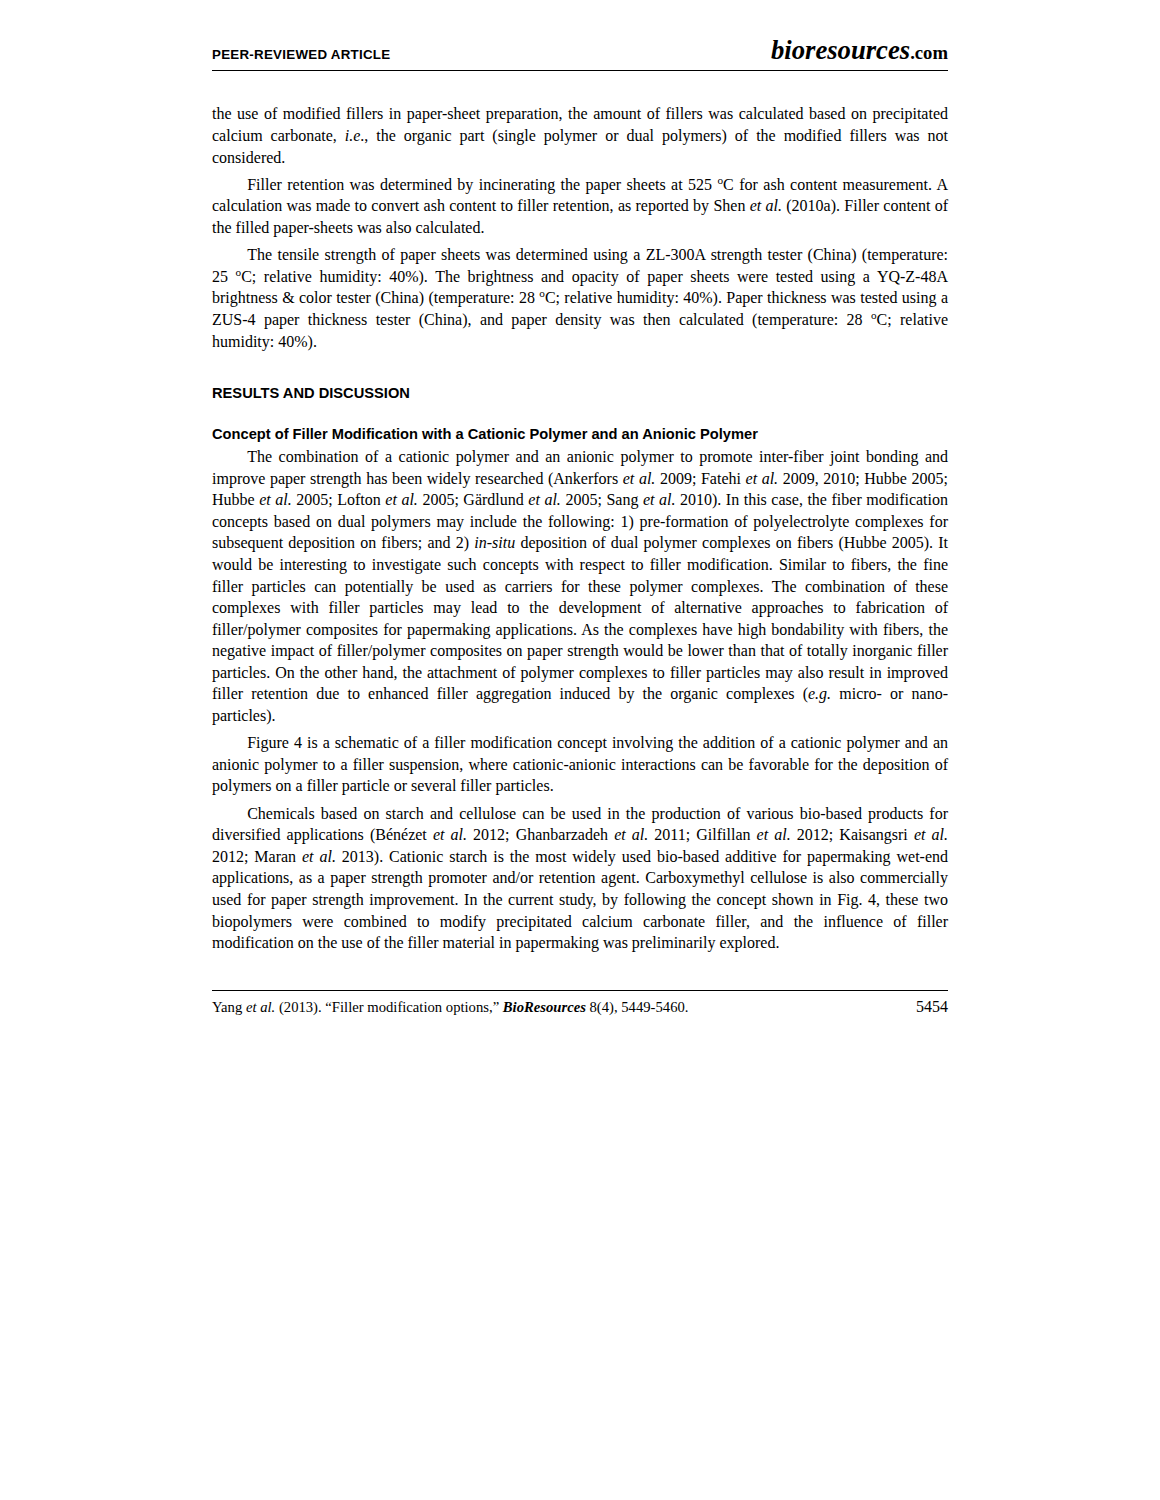PEER-REVIEWED ARTICLE bioresources.com
the use of modified fillers in paper-sheet preparation, the amount of fillers was calculated based on precipitated calcium carbonate, i.e., the organic part (single polymer or dual polymers) of the modified fillers was not considered.
Filler retention was determined by incinerating the paper sheets at 525 oC for ash content measurement. A calculation was made to convert ash content to filler retention, as reported by Shen et al. (2010a). Filler content of the filled paper-sheets was also calculated.
The tensile strength of paper sheets was determined using a ZL-300A strength tester (China) (temperature: 25 oC; relative humidity: 40%). The brightness and opacity of paper sheets were tested using a YQ-Z-48A brightness & color tester (China) (temperature: 28 oC; relative humidity: 40%). Paper thickness was tested using a ZUS-4 paper thickness tester (China), and paper density was then calculated (temperature: 28 oC; relative humidity: 40%).
RESULTS AND DISCUSSION
Concept of Filler Modification with a Cationic Polymer and an Anionic Polymer
The combination of a cationic polymer and an anionic polymer to promote inter-fiber joint bonding and improve paper strength has been widely researched (Ankerfors et al. 2009; Fatehi et al. 2009, 2010; Hubbe 2005; Hubbe et al. 2005; Lofton et al. 2005; Gärdlund et al. 2005; Sang et al. 2010). In this case, the fiber modification concepts based on dual polymers may include the following: 1) pre-formation of polyelectrolyte complexes for subsequent deposition on fibers; and 2) in-situ deposition of dual polymer complexes on fibers (Hubbe 2005). It would be interesting to investigate such concepts with respect to filler modification. Similar to fibers, the fine filler particles can potentially be used as carriers for these polymer complexes. The combination of these complexes with filler particles may lead to the development of alternative approaches to fabrication of filler/polymer composites for papermaking applications. As the complexes have high bondability with fibers, the negative impact of filler/polymer composites on paper strength would be lower than that of totally inorganic filler particles. On the other hand, the attachment of polymer complexes to filler particles may also result in improved filler retention due to enhanced filler aggregation induced by the organic complexes (e.g. micro- or nano-particles).
Figure 4 is a schematic of a filler modification concept involving the addition of a cationic polymer and an anionic polymer to a filler suspension, where cationic-anionic interactions can be favorable for the deposition of polymers on a filler particle or several filler particles.
Chemicals based on starch and cellulose can be used in the production of various bio-based products for diversified applications (Bénézet et al. 2012; Ghanbarzadeh et al. 2011; Gilfillan et al. 2012; Kaisangsri et al. 2012; Maran et al. 2013). Cationic starch is the most widely used bio-based additive for papermaking wet-end applications, as a paper strength promoter and/or retention agent. Carboxymethyl cellulose is also commercially used for paper strength improvement. In the current study, by following the concept shown in Fig. 4, these two biopolymers were combined to modify precipitated calcium carbonate filler, and the influence of filler modification on the use of the filler material in papermaking was preliminarily explored.
Yang et al. (2013). “Filler modification options,” BioResources 8(4), 5449-5460. 5454